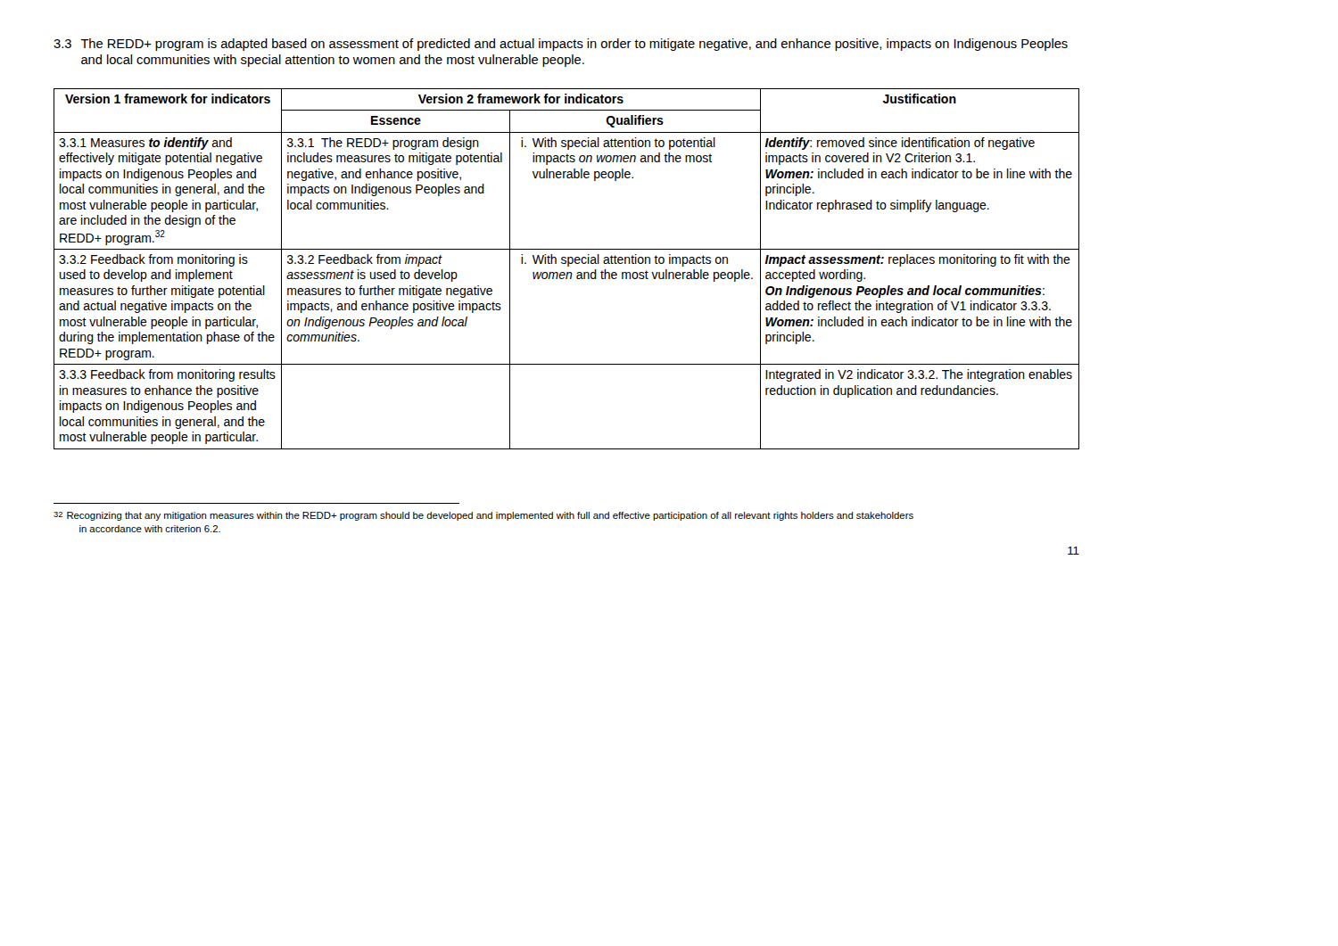3.3 The REDD+ program is adapted based on assessment of predicted and actual impacts in order to mitigate negative, and enhance positive, impacts on Indigenous Peoples and local communities with special attention to women and the most vulnerable people.
| Version 1 framework for indicators | Version 2 framework for indicators | Justification |
| --- | --- | --- |
| Essence | Qualifiers |
| 3.3.1 Measures to identify and effectively mitigate potential negative impacts on Indigenous Peoples and local communities in general, and the most vulnerable people in particular, are included in the design of the REDD+ program. 32 | 3.3.1 The REDD+ program design includes measures to mitigate potential negative, and enhance positive, impacts on Indigenous Peoples and local communities. | With special attention to potential impacts on women and the most vulnerable people. | Identify : removed since identification of negative impacts in covered in V2 Criterion 3.1. Women: included in each indicator to be in line with the principle. Indicator rephrased to simplify language. |
| 3.3.2 Feedback from monitoring is used to develop and implement measures to further mitigate potential and actual negative impacts on the most vulnerable people in particular, during the implementation phase of the REDD+ program. | 3.3.2 Feedback from impact assessment is used to develop measures to further mitigate negative impacts, and enhance positive impacts on Indigenous Peoples and local communities . | With special attention to impacts on women and the most vulnerable people. | Impact assessment: replaces monitoring to fit with the accepted wording. On Indigenous Peoples and local communities : added to reflect the integration of V1 indicator 3.3.3. Women: included in each indicator to be in line with the principle. |
| 3.3.3 Feedback from monitoring results in measures to enhance the positive impacts on Indigenous Peoples and local communities in general, and the most vulnerable people in particular. | | | Integrated in V2 indicator 3.3.2. The integration enables reduction in duplication and redundancies. |
32 Recognizing that any mitigation measures within the REDD+ program should be developed and implemented with full and effective participation of all relevant rights holders and stakeholders in accordance with criterion 6.2.
11